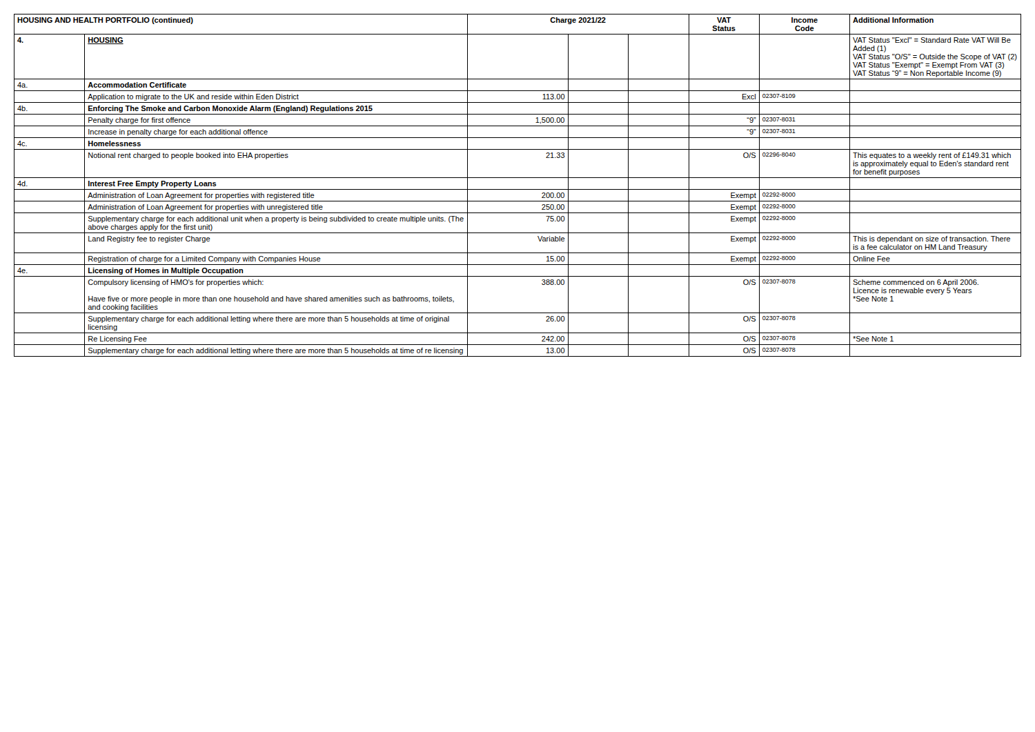| HOUSING AND HEALTH PORTFOLIO (continued) | Charge 2021/22 | VAT Status | Income Code | Additional Information |
| --- | --- | --- | --- | --- |
| 4. | HOUSING | | | | | | VAT Status "Excl" = Standard Rate VAT Will Be Added (1) VAT Status "O/S" = Outside the Scope of VAT (2) VAT Status "Exempt" = Exempt From VAT (3) VAT Status “9” = Non Reportable Income (9) |
| 4a. | Accommodation Certificate | | | | | | |
| | Application to migrate to the UK and reside within Eden District | 113.00 | | | Excl | 02307-8109 | |
| 4b. | Enforcing The Smoke and Carbon Monoxide Alarm (England) Regulations 2015 | | | | | | |
| | Penalty charge for first offence | 1,500.00 | | | “9” | 02307-8031 | |
| | Increase in penalty charge for each additional offence | | | | “9” | 02307-8031 | |
| 4c. | Homelessness | | | | | | |
| | Notional rent charged to people booked into EHA properties | 21.33 | | | O/S | 02296-8040 | This equates to a weekly rent of £149.31 which is approximately equal to Eden's standard rent for benefit purposes |
| 4d. | Interest Free Empty Property Loans | | | | | | |
| | Administration of Loan Agreement for properties with registered title | 200.00 | | | Exempt | 02292-8000 | |
| | Administration of Loan Agreement for properties with unregistered title | 250.00 | | | Exempt | 02292-8000 | |
| | Supplementary charge for each additional unit when a property is being subdivided to create multiple units. (The above charges apply for the first unit) | 75.00 | | | Exempt | 02292-8000 | |
| | Land Registry fee to register Charge | Variable | | | Exempt | 02292-8000 | This is dependant on size of transaction. There is a fee calculator on HM Land Treasury |
| | Registration of charge for a Limited Company with Companies House | 15.00 | | | Exempt | 02292-8000 | Online Fee |
| 4e. | Licensing of Homes in Multiple Occupation | | | | | | |
| | Compulsory licensing of HMO's for properties which: Have five or more people in more than one household and have shared amenities such as bathrooms, toilets, and cooking facilities | 388.00 | | | O/S | 02307-8078 | Scheme commenced on 6 April 2006. Licence is renewable every 5 Years *See Note 1 |
| | Supplementary charge for each additional letting where there are more than 5 households at time of original licensing | 26.00 | | | O/S | 02307-8078 | |
| | Re Licensing Fee | 242.00 | | | O/S | 02307-8078 | *See Note 1 |
| | Supplementary charge for each additional letting where there are more than 5 households at time of re licensing | 13.00 | | | O/S | 02307-8078 | |